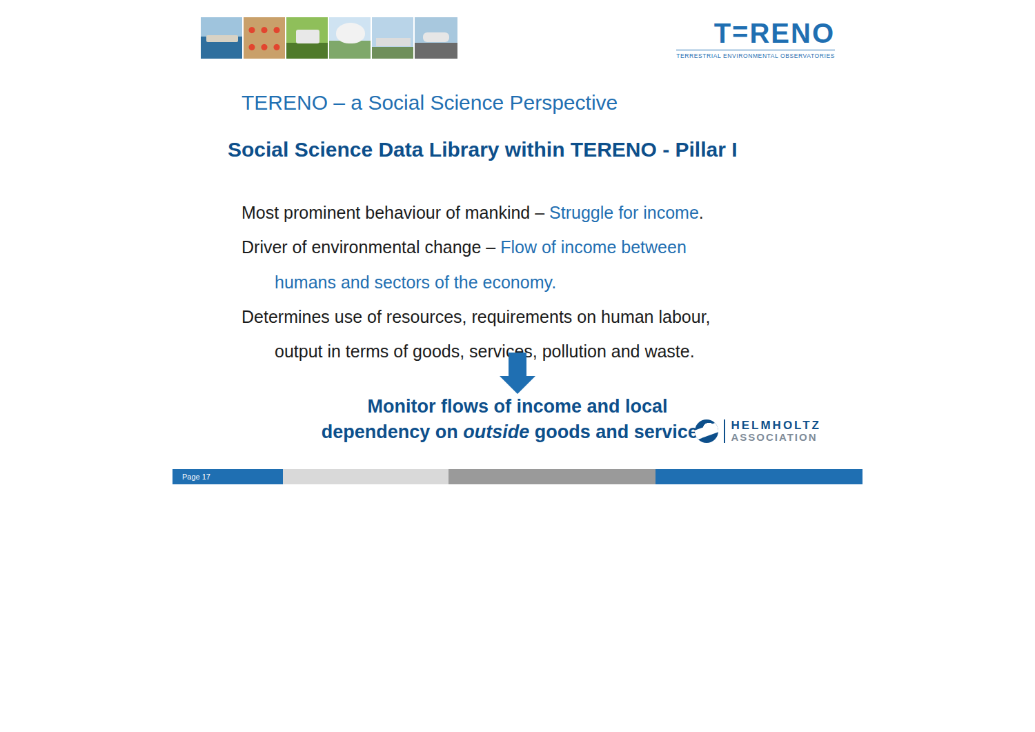T=RENO
Terrestrial Environmental Observatories
TERENO – a Social Science Perspective
Social Science Data Library within TERENO - Pillar I
Most prominent behaviour of mankind – Struggle for income.
Driver of environmental change – Flow of income between
humans and sectors of the economy.
Determines use of resources, requirements on human labour,
output in terms of goods, services, pollution and waste.
Monitor flows of income and local
dependency on outside goods and services.
HELMHOLTZ
ASSOCIATION
Page 17